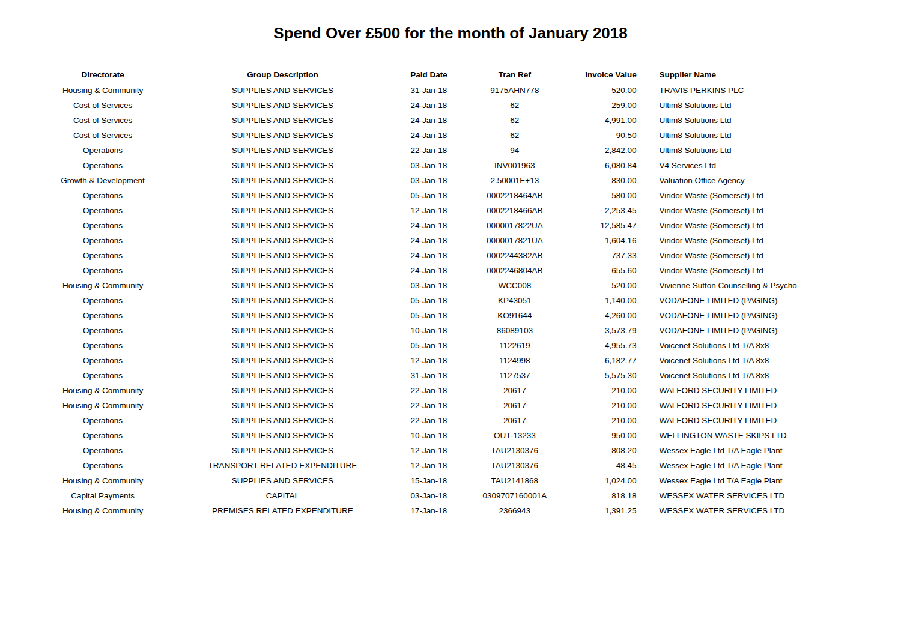Spend Over £500 for the month of January 2018
| Directorate | Group Description | Paid Date | Tran Ref | Invoice Value | Supplier Name |
| --- | --- | --- | --- | --- | --- |
| Housing & Community | SUPPLIES AND SERVICES | 31-Jan-18 | 9175AHN778 | 520.00 | TRAVIS PERKINS PLC |
| Cost of Services | SUPPLIES AND SERVICES | 24-Jan-18 | 62 | 259.00 | Ultim8 Solutions Ltd |
| Cost of Services | SUPPLIES AND SERVICES | 24-Jan-18 | 62 | 4,991.00 | Ultim8 Solutions Ltd |
| Cost of Services | SUPPLIES AND SERVICES | 24-Jan-18 | 62 | 90.50 | Ultim8 Solutions Ltd |
| Operations | SUPPLIES AND SERVICES | 22-Jan-18 | 94 | 2,842.00 | Ultim8 Solutions Ltd |
| Operations | SUPPLIES AND SERVICES | 03-Jan-18 | INV001963 | 6,080.84 | V4 Services Ltd |
| Growth & Development | SUPPLIES AND SERVICES | 03-Jan-18 | 2.50001E+13 | 830.00 | Valuation Office Agency |
| Operations | SUPPLIES AND SERVICES | 05-Jan-18 | 0002218464AB | 580.00 | Viridor Waste (Somerset) Ltd |
| Operations | SUPPLIES AND SERVICES | 12-Jan-18 | 0002218466AB | 2,253.45 | Viridor Waste (Somerset) Ltd |
| Operations | SUPPLIES AND SERVICES | 24-Jan-18 | 0000017822UA | 12,585.47 | Viridor Waste (Somerset) Ltd |
| Operations | SUPPLIES AND SERVICES | 24-Jan-18 | 0000017821UA | 1,604.16 | Viridor Waste (Somerset) Ltd |
| Operations | SUPPLIES AND SERVICES | 24-Jan-18 | 0002244382AB | 737.33 | Viridor Waste (Somerset) Ltd |
| Operations | SUPPLIES AND SERVICES | 24-Jan-18 | 0002246804AB | 655.60 | Viridor Waste (Somerset) Ltd |
| Housing & Community | SUPPLIES AND SERVICES | 03-Jan-18 | WCC008 | 520.00 | Vivienne Sutton Counselling & Psycho |
| Operations | SUPPLIES AND SERVICES | 05-Jan-18 | KP43051 | 1,140.00 | VODAFONE LIMITED (PAGING) |
| Operations | SUPPLIES AND SERVICES | 05-Jan-18 | KO91644 | 4,260.00 | VODAFONE LIMITED (PAGING) |
| Operations | SUPPLIES AND SERVICES | 10-Jan-18 | 86089103 | 3,573.79 | VODAFONE LIMITED (PAGING) |
| Operations | SUPPLIES AND SERVICES | 05-Jan-18 | 1122619 | 4,955.73 | Voicenet Solutions Ltd T/A 8x8 |
| Operations | SUPPLIES AND SERVICES | 12-Jan-18 | 1124998 | 6,182.77 | Voicenet Solutions Ltd T/A 8x8 |
| Operations | SUPPLIES AND SERVICES | 31-Jan-18 | 1127537 | 5,575.30 | Voicenet Solutions Ltd T/A 8x8 |
| Housing & Community | SUPPLIES AND SERVICES | 22-Jan-18 | 20617 | 210.00 | WALFORD SECURITY LIMITED |
| Housing & Community | SUPPLIES AND SERVICES | 22-Jan-18 | 20617 | 210.00 | WALFORD SECURITY LIMITED |
| Operations | SUPPLIES AND SERVICES | 22-Jan-18 | 20617 | 210.00 | WALFORD SECURITY LIMITED |
| Operations | SUPPLIES AND SERVICES | 10-Jan-18 | OUT-13233 | 950.00 | WELLINGTON WASTE SKIPS LTD |
| Operations | SUPPLIES AND SERVICES | 12-Jan-18 | TAU2130376 | 808.20 | Wessex Eagle Ltd T/A Eagle Plant |
| Operations | TRANSPORT RELATED EXPENDITURE | 12-Jan-18 | TAU2130376 | 48.45 | Wessex Eagle Ltd T/A Eagle Plant |
| Housing & Community | SUPPLIES AND SERVICES | 15-Jan-18 | TAU2141868 | 1,024.00 | Wessex Eagle Ltd T/A Eagle Plant |
| Capital Payments | CAPITAL | 03-Jan-18 | 0309707160001A | 818.18 | WESSEX WATER SERVICES LTD |
| Housing & Community | PREMISES RELATED EXPENDITURE | 17-Jan-18 | 2366943 | 1,391.25 | WESSEX WATER SERVICES LTD |